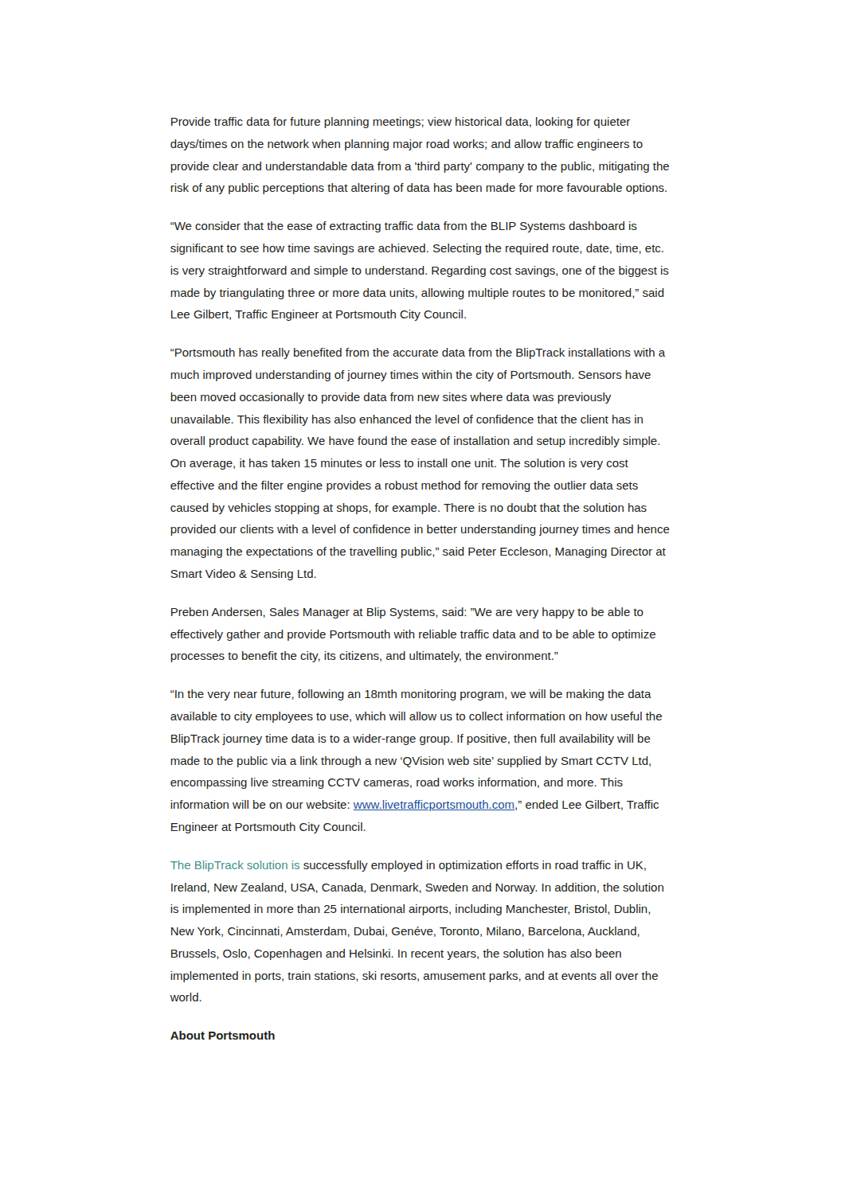Provide traffic data for future planning meetings; view historical data, looking for quieter days/times on the network when planning major road works; and allow traffic engineers to provide clear and understandable data from a 'third party' company to the public, mitigating the risk of any public perceptions that altering of data has been made for more favourable options.
“We consider that the ease of extracting traffic data from the BLIP Systems dashboard is significant to see how time savings are achieved. Selecting the required route, date, time, etc. is very straightforward and simple to understand. Regarding cost savings, one of the biggest is made by triangulating three or more data units, allowing multiple routes to be monitored,” said Lee Gilbert, Traffic Engineer at Portsmouth City Council.
“Portsmouth has really benefited from the accurate data from the BlipTrack installations with a much improved understanding of journey times within the city of Portsmouth. Sensors have been moved occasionally to provide data from new sites where data was previously unavailable. This flexibility has also enhanced the level of confidence that the client has in overall product capability. We have found the ease of installation and setup incredibly simple. On average, it has taken 15 minutes or less to install one unit. The solution is very cost effective and the filter engine provides a robust method for removing the outlier data sets caused by vehicles stopping at shops, for example. There is no doubt that the solution has provided our clients with a level of confidence in better understanding journey times and hence managing the expectations of the travelling public,” said Peter Eccleson, Managing Director at Smart Video & Sensing Ltd.
Preben Andersen, Sales Manager at Blip Systems, said: ”We are very happy to be able to effectively gather and provide Portsmouth with reliable traffic data and to be able to optimize processes to benefit the city, its citizens, and ultimately, the environment.”
“In the very near future, following an 18mth monitoring program, we will be making the data available to city employees to use, which will allow us to collect information on how useful the BlipTrack journey time data is to a wider-range group. If positive, then full availability will be made to the public via a link through a new ‘QVision web site’ supplied by Smart CCTV Ltd, encompassing live streaming CCTV cameras, road works information, and more. This information will be on our website: www.livetrafficportsmouth.com,” ended Lee Gilbert, Traffic Engineer at Portsmouth City Council.
The BlipTrack solution is successfully employed in optimization efforts in road traffic in UK, Ireland, New Zealand, USA, Canada, Denmark, Sweden and Norway. In addition, the solution is implemented in more than 25 international airports, including Manchester, Bristol, Dublin, New York, Cincinnati, Amsterdam, Dubai, Genéve, Toronto, Milano, Barcelona, Auckland, Brussels, Oslo, Copenhagen and Helsinki. In recent years, the solution has also been implemented in ports, train stations, ski resorts, amusement parks, and at events all over the world.
About Portsmouth